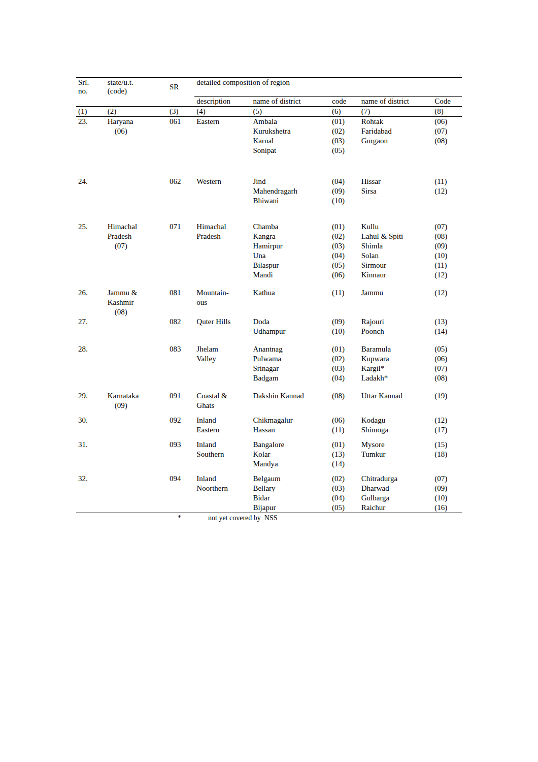| Srl. no. | state/u.t. (code) | SR | detailed composition of region |
| | | | description | name of district | code | name of district | Code |
| (1) | (2) | (3) | (4) | (5) | (6) | (7) | (8) |
| 23. | Haryana | 061 | Eastern | Ambala | (01) | Rohtak | (06) |
| | (06) | | | Kurukshetra | (02) | Faridabad | (07) |
| | | | | Karnal | (03) | Gurgaon | (08) |
| | | | | Sonipat | (05) | | |
| 24. | | 062 | Western | Jind | (04) | Hissar | (11) |
| | | | | Mahendragarh | (09) | Sirsa | (12) |
| | | | | Bhiwani | (10) | | |
| 25. | Himachal | 071 | Himachal | Chamba | (01) | Kullu | (07) |
| | Pradesh | | Pradesh | Kangra | (02) | Lahul & Spiti | (08) |
| | (07) | | | Hamirpur | (03) | Shimla | (09) |
| | | | | Una | (04) | Solan | (10) |
| | | | | Bilaspur | (05) | Sirmour | (11) |
| | | | | Mandi | (06) | Kinnaur | (12) |
| 26. | Jammu & | 081 | Mountain- | Kathua | (11) | Jammu | (12) |
| | Kashmir | | ous | | | | |
| | (08) | | | | | | |
| 27. | | 082 | Quter Hills | Doda | (09) | Rajouri | (13) |
| | | | | Udhampur | (10) | Poonch | (14) |
| 28. | | 083 | Jhelam | Anantnag | (01) | Baramula | (05) |
| | | | Valley | Pulwama | (02) | Kupwara | (06) |
| | | | | Srinagar | (03) | Kargil* | (07) |
| | | | | Badgam | (04) | Ladakh* | (08) |
| 29. | Karnataka | 091 | Coastal & | Dakshin Kannad | (08) | Uttar Kannad | (19) |
| | (09) | | Ghats | | | | |
| 30. | | 092 | Inland | Chikmagalur | (06) | Kodagu | (12) |
| | | | Eastern | Hassan | (11) | Shimoga | (17) |
| 31. | | 093 | Inland | Bangalore | (01) | Mysore | (15) |
| | | | Southern | Kolar | (13) | Tumkur | (18) |
| | | | | Mandya | (14) | | |
| 32. | | 094 | Inland | Belgaum | (02) | Chitradurga | (07) |
| | | | Noorthern | Bellary | (03) | Dharwad | (09) |
| | | | | Bidar | (04) | Gulbarga | (10) |
| | | | | Bijapur | (05) | Raichur | (16) |
*not yet covered by NSS